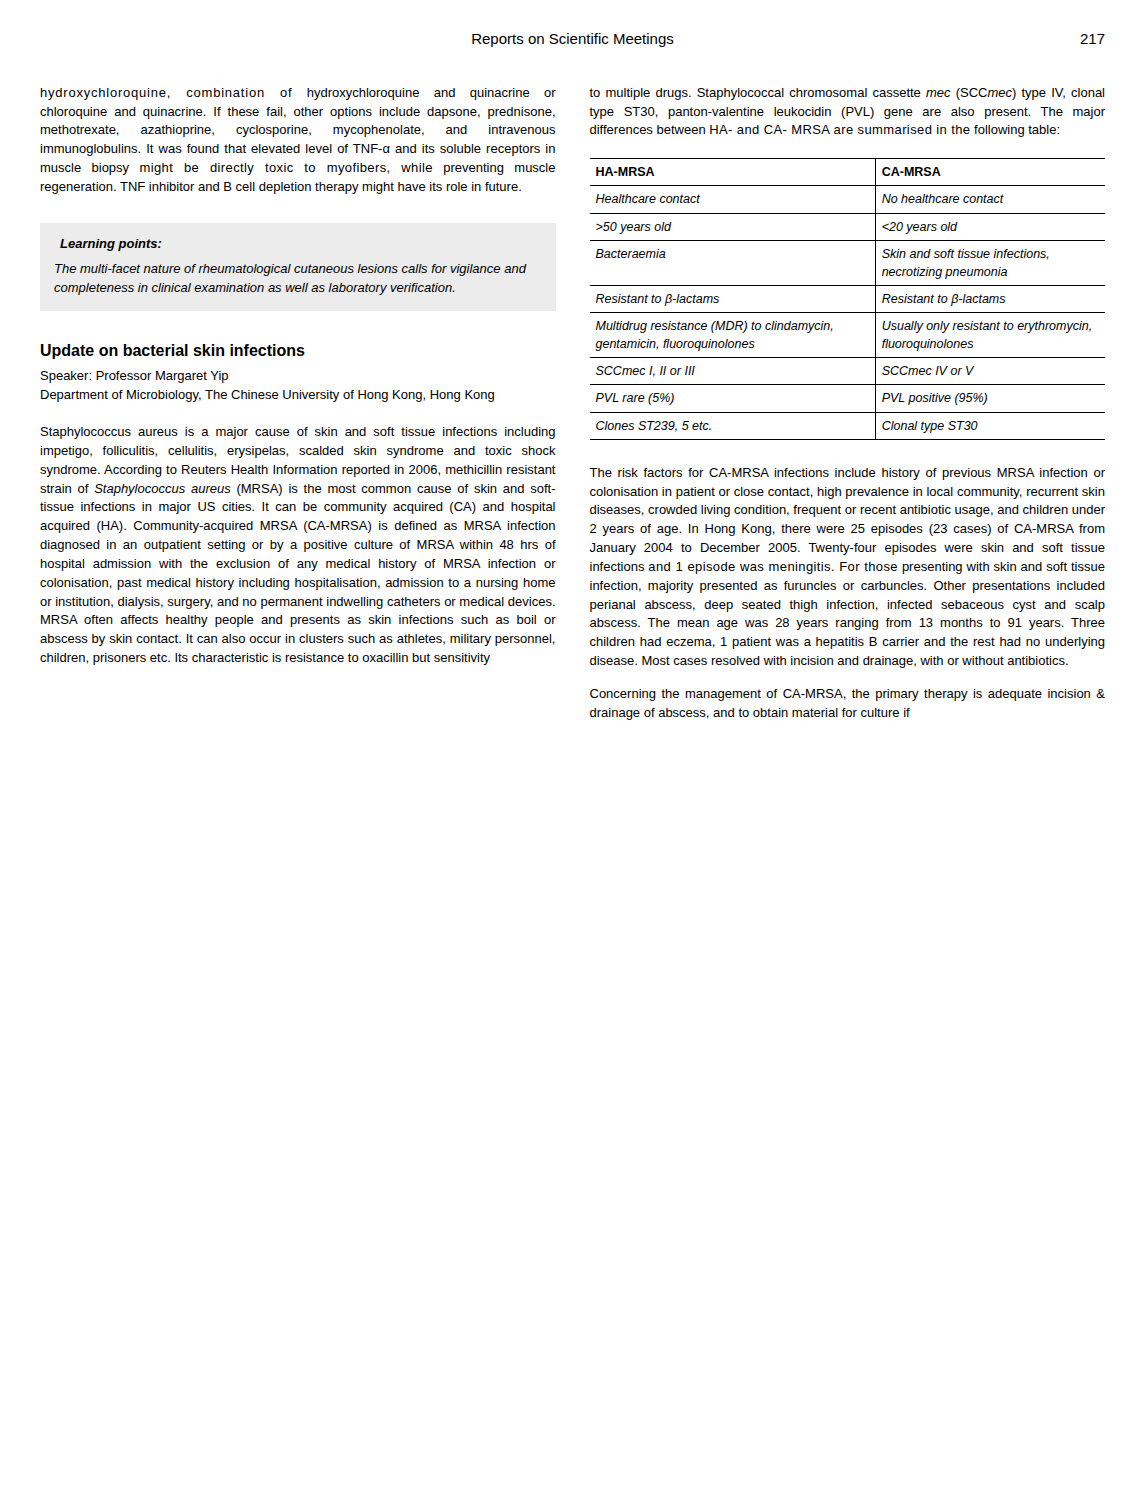Reports on Scientific Meetings
217
hydroxychloroquine, combination of hydroxychloroquine and quinacrine or chloroquine and quinacrine. If these fail, other options include dapsone, prednisone, methotrexate, azathioprine, cyclosporine, mycophenolate, and intravenous immunoglobulins. It was found that elevated level of TNF-α and its soluble receptors in muscle biopsy might be directly toxic to myofibers, while preventing muscle regeneration. TNF inhibitor and B cell depletion therapy might have its role in future.
Learning points:
The multi-facet nature of rheumatological cutaneous lesions calls for vigilance and completeness in clinical examination as well as laboratory verification.
Update on bacterial skin infections
Speaker: Professor Margaret Yip
Department of Microbiology, The Chinese University of Hong Kong, Hong Kong
Staphylococcus aureus is a major cause of skin and soft tissue infections including impetigo, folliculitis, cellulitis, erysipelas, scalded skin syndrome and toxic shock syndrome. According to Reuters Health Information reported in 2006, methicillin resistant strain of Staphylococcus aureus (MRSA) is the most common cause of skin and soft-tissue infections in major US cities. It can be community acquired (CA) and hospital acquired (HA). Community-acquired MRSA (CA-MRSA) is defined as MRSA infection diagnosed in an outpatient setting or by a positive culture of MRSA within 48 hrs of hospital admission with the exclusion of any medical history of MRSA infection or colonisation, past medical history including hospitalisation, admission to a nursing home or institution, dialysis, surgery, and no permanent indwelling catheters or medical devices. MRSA often affects healthy people and presents as skin infections such as boil or abscess by skin contact. It can also occur in clusters such as athletes, military personnel, children, prisoners etc. Its characteristic is resistance to oxacillin but sensitivity
to multiple drugs. Staphylococcal chromosomal cassette mec (SCCmec) type IV, clonal type ST30, panton-valentine leukocidin (PVL) gene are also present. The major differences between HA- and CA- MRSA are summarised in the following table:
| HA-MRSA | CA-MRSA |
| --- | --- |
| Healthcare contact | No healthcare contact |
| >50 years old | <20 years old |
| Bacteraemia | Skin and soft tissue infections, necrotizing pneumonia |
| Resistant to β-lactams | Resistant to β-lactams |
| Multidrug resistance (MDR) to clindamycin, gentamicin, fluoroquinolones | Usually only resistant to erythromycin, fluoroquinolones |
| SCCmec I, II or III | SCCmec IV or V |
| PVL rare (5%) | PVL positive (95%) |
| Clones ST239, 5 etc. | Clonal type ST30 |
The risk factors for CA-MRSA infections include history of previous MRSA infection or colonisation in patient or close contact, high prevalence in local community, recurrent skin diseases, crowded living condition, frequent or recent antibiotic usage, and children under 2 years of age. In Hong Kong, there were 25 episodes (23 cases) of CA-MRSA from January 2004 to December 2005. Twenty-four episodes were skin and soft tissue infections and 1 episode was meningitis. For those presenting with skin and soft tissue infection, majority presented as furuncles or carbuncles. Other presentations included perianal abscess, deep seated thigh infection, infected sebaceous cyst and scalp abscess. The mean age was 28 years ranging from 13 months to 91 years. Three children had eczema, 1 patient was a hepatitis B carrier and the rest had no underlying disease. Most cases resolved with incision and drainage, with or without antibiotics.
Concerning the management of CA-MRSA, the primary therapy is adequate incision & drainage of abscess, and to obtain material for culture if